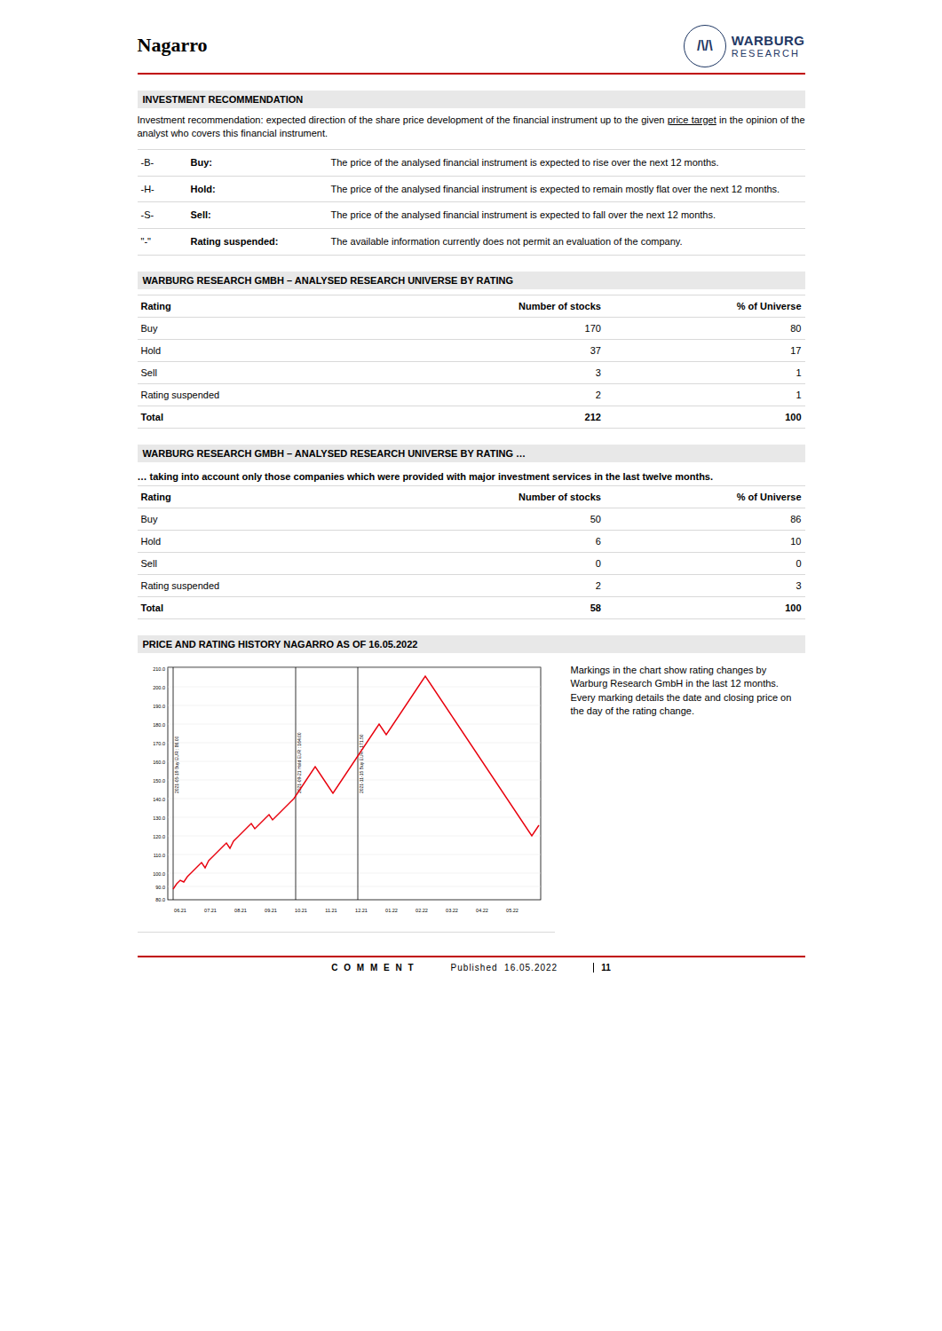Nagarro
/\/\WARBURG
RESEARCH
INVESTMENT RECOMMENDATION
Investment recommendation: expected direction of the share price development of the financial instrument up to the given price target in the opinion of the analyst who covers this financial instrument.
| -B- | Buy: | The price of the analysed financial instrument is expected to rise over the next 12 months. |
| -H- | Hold: | The price of the analysed financial instrument is expected to remain mostly flat over the next 12 months. |
| -S- | Sell: | The price of the analysed financial instrument is expected to fall over the next 12 months. |
| "-" | Rating suspended: | The available information currently does not permit an evaluation of the company. |
WARBURG RESEARCH GMBH – ANALYSED RESEARCH UNIVERSE BY RATING
| Rating | Number of stocks | % of Universe |
| --- | --- | --- |
| Buy | 170 | 80 |
| Hold | 37 | 17 |
| Sell | 3 | 1 |
| Rating suspended | 2 | 1 |
| Total | 212 | 100 |
WARBURG RESEARCH GMBH – ANALYSED RESEARCH UNIVERSE BY RATING …
… taking into account only those companies which were provided with major investment services in the last twelve months.
| Rating | Number of stocks | % of Universe |
| --- | --- | --- |
| Buy | 50 | 86 |
| Hold | 6 | 10 |
| Sell | 0 | 0 |
| Rating suspended | 2 | 3 |
| Total | 58 | 100 |
PRICE AND RATING HISTORY NAGARRO AS OF 16.05.2022
210.0 200.0 190.0 180.0 170.0 160.0 150.0 140.0 130.0 120.0 110.0 100.0 90.0 80.0 2021-05-19 Buy EUR : 86.00 2021-09-21 Hold EUR : 164.00 2021-11-15 Buy EUR : 171.50 06.21 07.21 08.21 09.21 10.21 11.21 12.21 01.22 02.22 03.22 04.22 05.22
Markings in the chart show rating changes by Warburg Research GmbH in the last 12 months. Every marking details the date and closing price on the day of the rating change.
C O M M E N T Published 16.05.2022 11